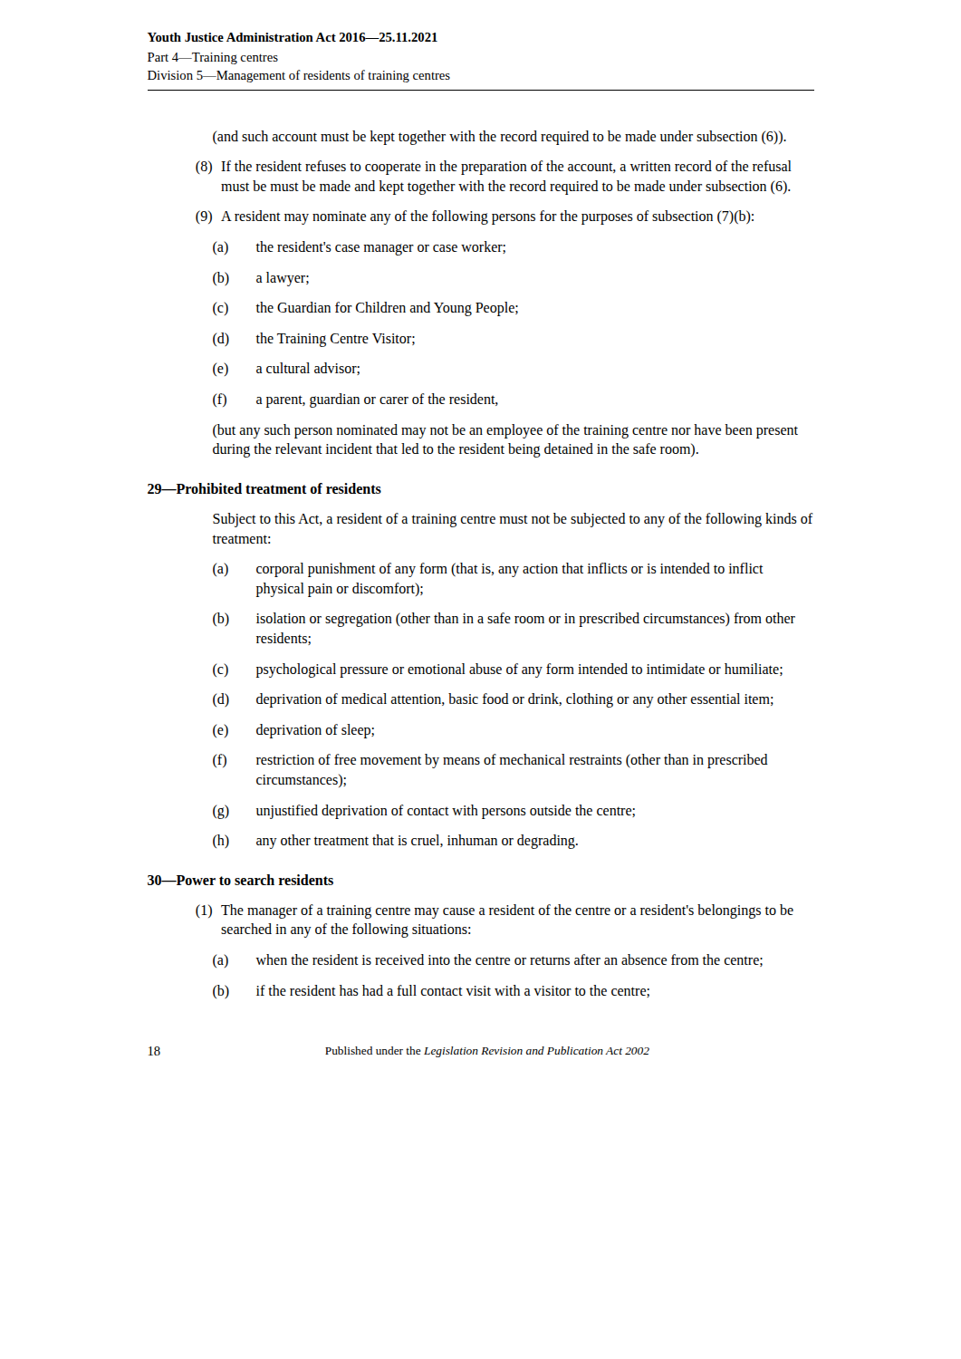Youth Justice Administration Act 2016—25.11.2021
Part 4—Training centres
Division 5—Management of residents of training centres
(and such account must be kept together with the record required to be made under subsection (6)).
(8)
If the resident refuses to cooperate in the preparation of the account, a written record of the refusal must be must be made and kept together with the record required to be made under subsection (6).
(9)
A resident may nominate any of the following persons for the purposes of subsection (7)(b):
(a)
the resident's case manager or case worker;
(b)
a lawyer;
(c)
the Guardian for Children and Young People;
(d)
the Training Centre Visitor;
(e)
a cultural advisor;
(f)
a parent, guardian or carer of the resident,
(but any such person nominated may not be an employee of the training centre nor have been present during the relevant incident that led to the resident being detained in the safe room).
29—Prohibited treatment of residents
Subject to this Act, a resident of a training centre must not be subjected to any of the following kinds of treatment:
(a)
corporal punishment of any form (that is, any action that inflicts or is intended to inflict physical pain or discomfort);
(b)
isolation or segregation (other than in a safe room or in prescribed circumstances) from other residents;
(c)
psychological pressure or emotional abuse of any form intended to intimidate or humiliate;
(d)
deprivation of medical attention, basic food or drink, clothing or any other essential item;
(e)
deprivation of sleep;
(f)
restriction of free movement by means of mechanical restraints (other than in prescribed circumstances);
(g)
unjustified deprivation of contact with persons outside the centre;
(h)
any other treatment that is cruel, inhuman or degrading.
30—Power to search residents
(1)
The manager of a training centre may cause a resident of the centre or a resident's belongings to be searched in any of the following situations:
(a)
when the resident is received into the centre or returns after an absence from the centre;
(b)
if the resident has had a full contact visit with a visitor to the centre;
18
Published under the Legislation Revision and Publication Act 2002